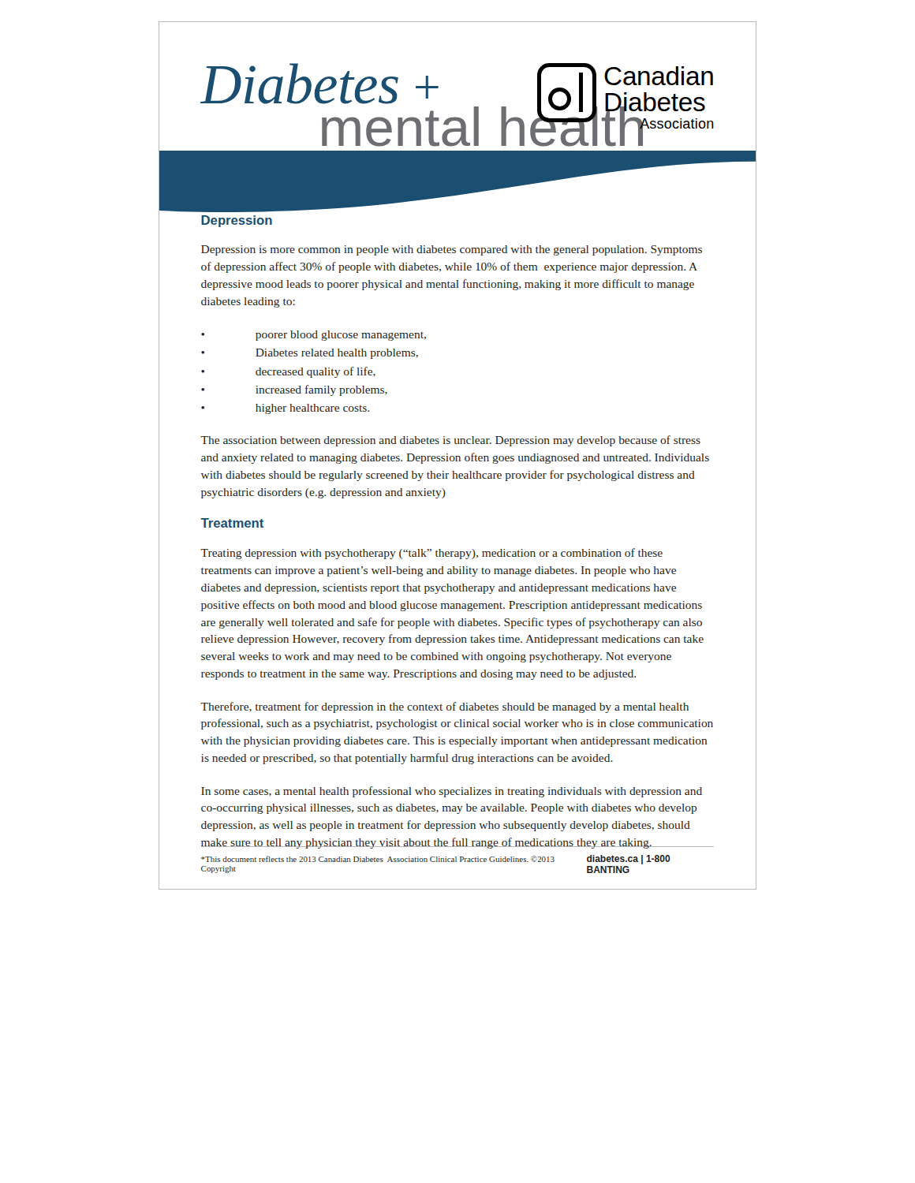Diabetes +
mental health
Canadian Diabetes Association
Depression
Depression is more common in people with diabetes compared with the general population. Symptoms of depression affect 30% of people with diabetes, while 10% of them experience major depression. A depressive mood leads to poorer physical and mental functioning, making it more difficult to manage diabetes leading to:
poorer blood glucose management,
Diabetes related health problems,
decreased quality of life,
increased family problems,
higher healthcare costs.
The association between depression and diabetes is unclear. Depression may develop because of stress and anxiety related to managing diabetes. Depression often goes undiagnosed and untreated. Individuals with diabetes should be regularly screened by their healthcare provider for psychological distress and psychiatric disorders (e.g. depression and anxiety)
Treatment
Treating depression with psychotherapy (“talk” therapy), medication or a combination of these treatments can improve a patient’s well-being and ability to manage diabetes. In people who have diabetes and depression, scientists report that psychotherapy and antidepressant medications have positive effects on both mood and blood glucose management. Prescription antidepressant medications are generally well tolerated and safe for people with diabetes. Specific types of psychotherapy can also relieve depression However, recovery from depression takes time. Antidepressant medications can take several weeks to work and may need to be combined with ongoing psychotherapy. Not everyone responds to treatment in the same way. Prescriptions and dosing may need to be adjusted.
Therefore, treatment for depression in the context of diabetes should be managed by a mental health professional, such as a psychiatrist, psychologist or clinical social worker who is in close communication with the physician providing diabetes care. This is especially important when antidepressant medication is needed or prescribed, so that potentially harmful drug interactions can be avoided.
In some cases, a mental health professional who specializes in treating individuals with depression and co-occurring physical illnesses, such as diabetes, may be available. People with diabetes who develop depression, as well as people in treatment for depression who subsequently develop diabetes, should make sure to tell any physician they visit about the full range of medications they are taking.
*This document reflects the 2013 Canadian Diabetes Association Clinical Practice Guidelines. ©2013 Copyright
diabetes.ca | 1-800 BANTING